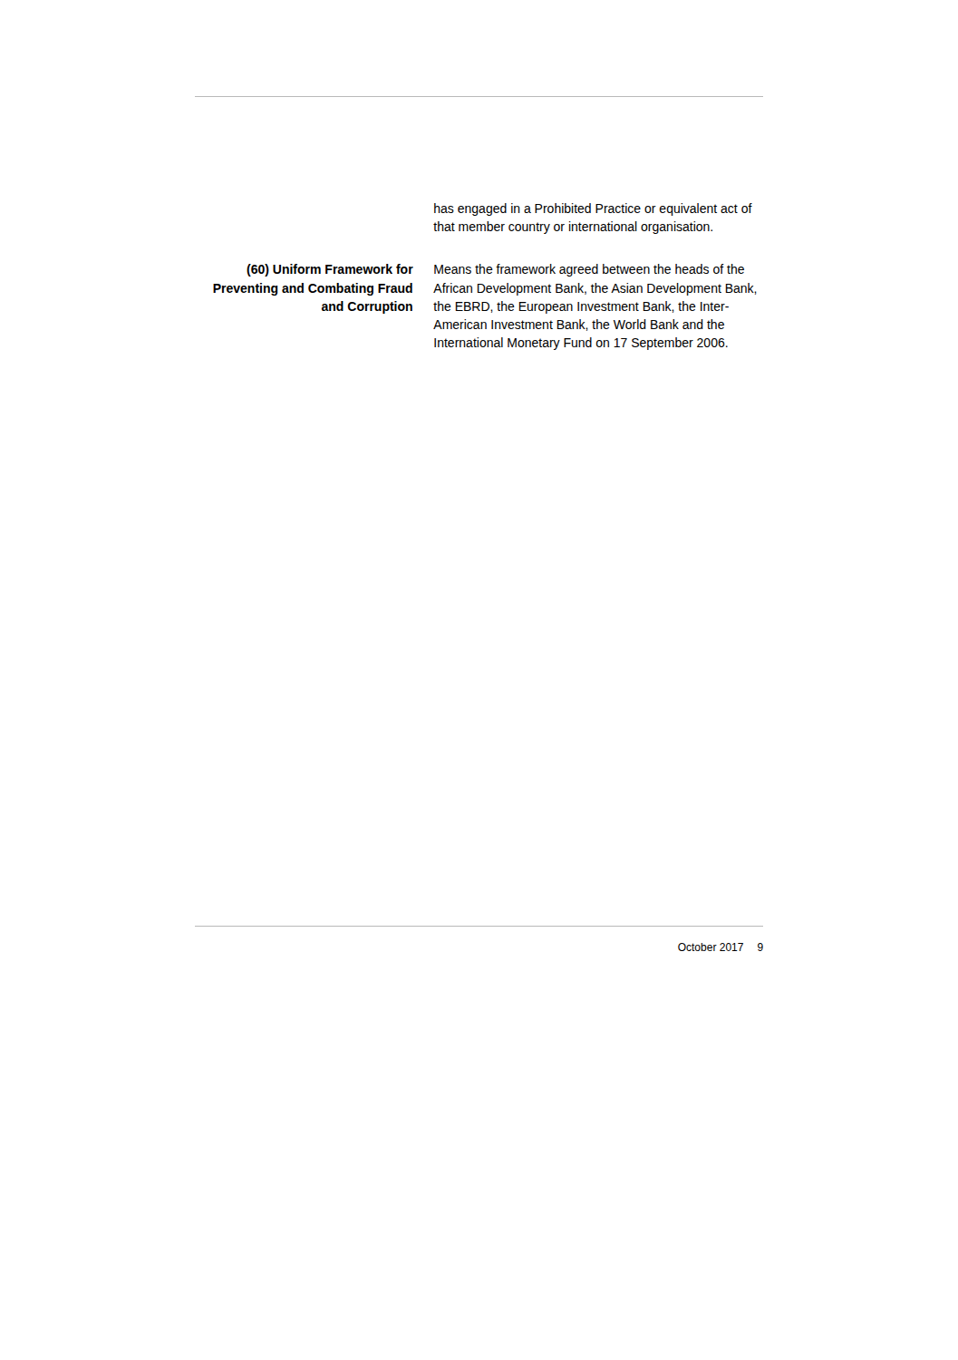has engaged in a Prohibited Practice or equivalent act of that member country or international organisation.
(60) Uniform Framework for Preventing and Combating Fraud and Corruption
Means the framework agreed between the heads of the African Development Bank, the Asian Development Bank, the EBRD, the European Investment Bank, the Inter-American Investment Bank, the World Bank and the International Monetary Fund on 17 September 2006.
October 20179